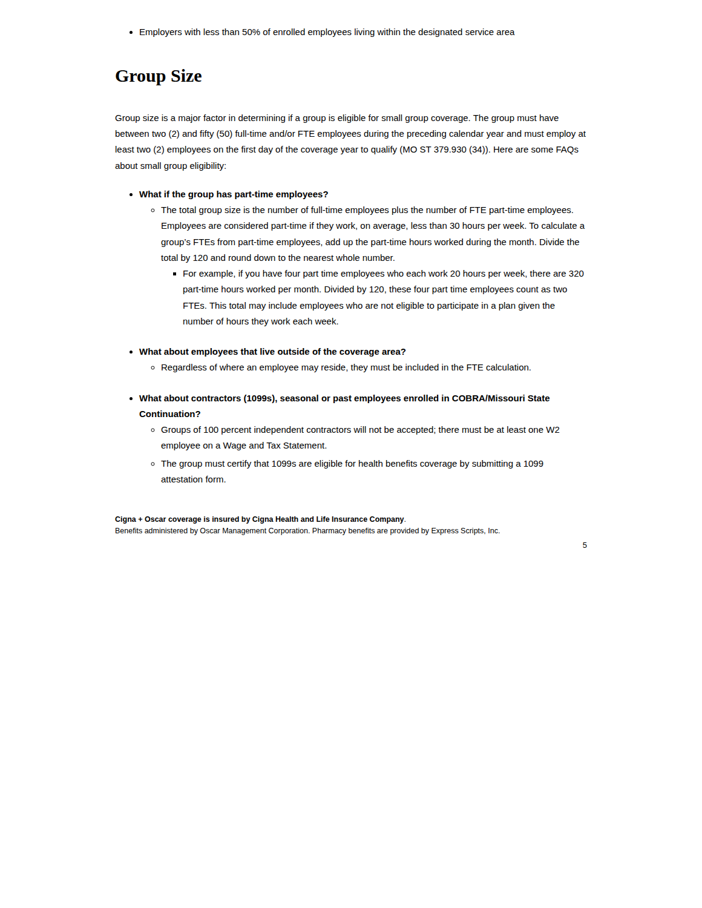Employers with less than 50% of enrolled employees living within the designated service area
Group Size
Group size is a major factor in determining if a group is eligible for small group coverage. The group must have between two (2) and fifty (50) full-time and/or FTE employees during the preceding calendar year and must employ at least two (2) employees on the first day of the coverage year to qualify (MO ST 379.930 (34)). Here are some FAQs about small group eligibility:
What if the group has part-time employees?
The total group size is the number of full-time employees plus the number of FTE part-time employees. Employees are considered part-time if they work, on average, less than 30 hours per week. To calculate a group’s FTEs from part-time employees, add up the part-time hours worked during the month. Divide the total by 120 and round down to the nearest whole number.
For example, if you have four part time employees who each work 20 hours per week, there are 320 part-time hours worked per month. Divided by 120, these four part time employees count as two FTEs. This total may include employees who are not eligible to participate in a plan given the number of hours they work each week.
What about employees that live outside of the coverage area?
Regardless of where an employee may reside, they must be included in the FTE calculation.
What about contractors (1099s), seasonal or past employees enrolled in COBRA/Missouri State Continuation?
Groups of 100 percent independent contractors will not be accepted; there must be at least one W2 employee on a Wage and Tax Statement.
The group must certify that 1099s are eligible for health benefits coverage by submitting a 1099 attestation form.
Cigna + Oscar coverage is insured by Cigna Health and Life Insurance Company.
Benefits administered by Oscar Management Corporation. Pharmacy benefits are provided by Express Scripts, Inc.
5